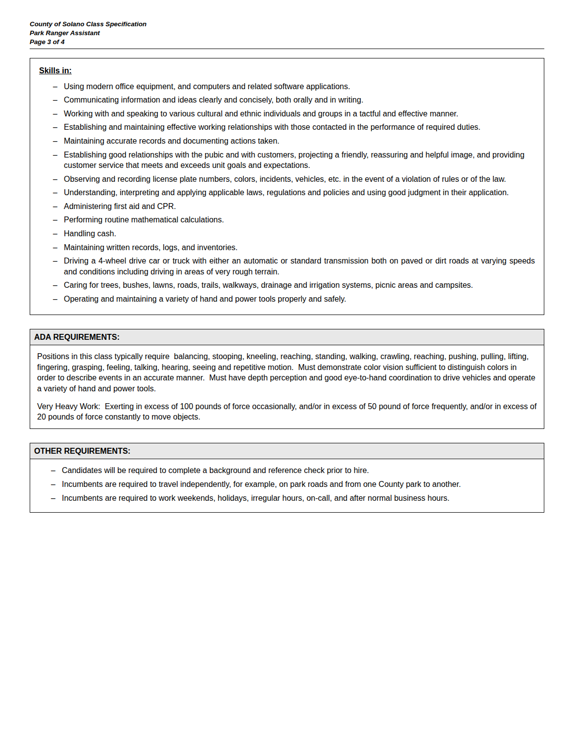County of Solano Class Specification
Park Ranger Assistant
Page 3 of 4
Skills in:
Using modern office equipment, and computers and related software applications.
Communicating information and ideas clearly and concisely, both orally and in writing.
Working with and speaking to various cultural and ethnic individuals and groups in a tactful and effective manner.
Establishing and maintaining effective working relationships with those contacted in the performance of required duties.
Maintaining accurate records and documenting actions taken.
Establishing good relationships with the pubic and with customers, projecting a friendly, reassuring and helpful image, and providing customer service that meets and exceeds unit goals and expectations.
Observing and recording license plate numbers, colors, incidents, vehicles, etc. in the event of a violation of rules or of the law.
Understanding, interpreting and applying applicable laws, regulations and policies and using good judgment in their application.
Administering first aid and CPR.
Performing routine mathematical calculations.
Handling cash.
Maintaining written records, logs, and inventories.
Driving a 4-wheel drive car or truck with either an automatic or standard transmission both on paved or dirt roads at varying speeds and conditions including driving in areas of very rough terrain.
Caring for trees, bushes, lawns, roads, trails, walkways, drainage and irrigation systems, picnic areas and campsites.
Operating and maintaining a variety of hand and power tools properly and safely.
ADA REQUIREMENTS:
Positions in this class typically require balancing, stooping, kneeling, reaching, standing, walking, crawling, reaching, pushing, pulling, lifting, fingering, grasping, feeling, talking, hearing, seeing and repetitive motion. Must demonstrate color vision sufficient to distinguish colors in order to describe events in an accurate manner. Must have depth perception and good eye-to-hand coordination to drive vehicles and operate a variety of hand and power tools.
Very Heavy Work: Exerting in excess of 100 pounds of force occasionally, and/or in excess of 50 pound of force frequently, and/or in excess of 20 pounds of force constantly to move objects.
OTHER REQUIREMENTS:
Candidates will be required to complete a background and reference check prior to hire.
Incumbents are required to travel independently, for example, on park roads and from one County park to another.
Incumbents are required to work weekends, holidays, irregular hours, on-call, and after normal business hours.